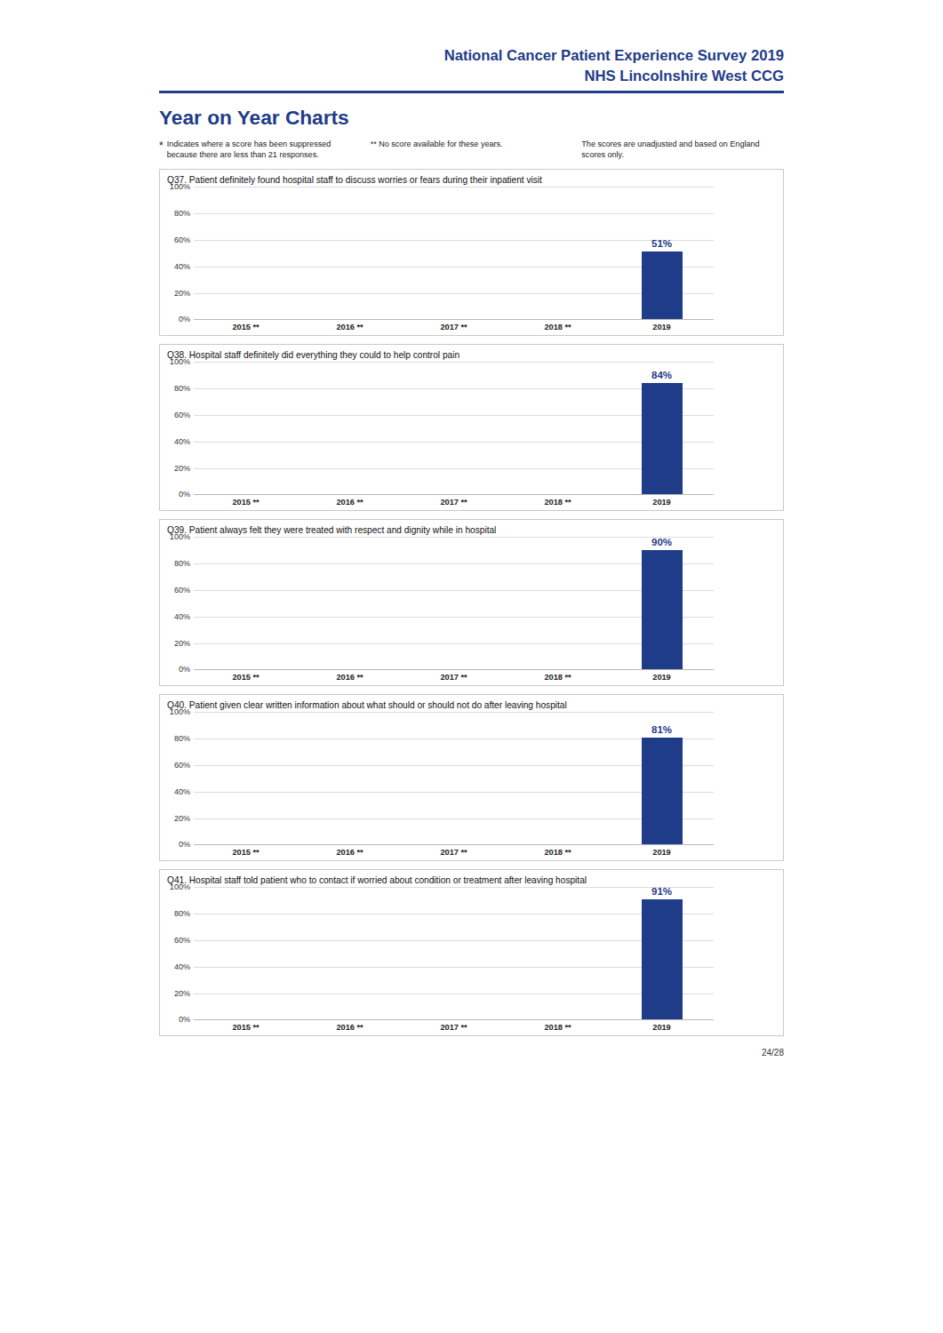National Cancer Patient Experience Survey 2019
NHS Lincolnshire West CCG
Year on Year Charts
* Indicates where a score has been suppressed because there are less than 21 responses.
** No score available for these years.
The scores are unadjusted and based on England scores only.
Q37. Patient definitely found hospital staff to discuss worries or fears during their inpatient visit
100%
80%
60%
40%
20%
0%
51%
2015 **
2016 **
2017 **
2018 **
2019
Q38. Hospital staff definitely did everything they could to help control pain
100%
80%
60%
40%
20%
0%
84%
2015 **
2016 **
2017 **
2018 **
2019
Q39. Patient always felt they were treated with respect and dignity while in hospital
100%
80%
60%
40%
20%
0%
90%
2015 **
2016 **
2017 **
2018 **
2019
Q40. Patient given clear written information about what should or should not do after leaving hospital
100%
80%
60%
40%
20%
0%
81%
2015 **
2016 **
2017 **
2018 **
2019
Q41. Hospital staff told patient who to contact if worried about condition or treatment after leaving hospital
100%
80%
60%
40%
20%
0%
91%
2015 **
2016 **
2017 **
2018 **
2019
24/28